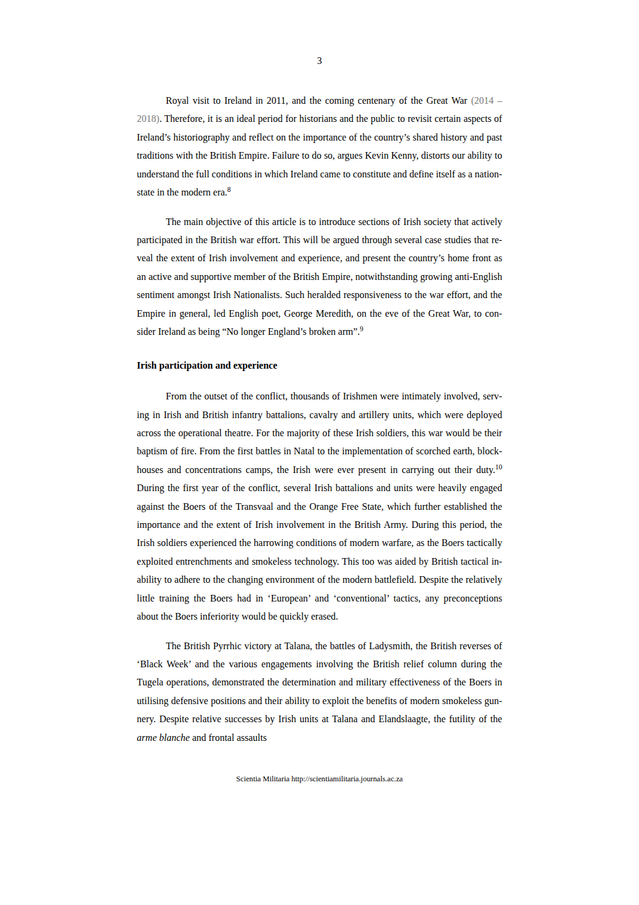3
Royal visit to Ireland in 2011, and the coming centenary of the Great War (2014 – 2018). Therefore, it is an ideal period for historians and the public to revisit certain aspects of Ireland’s historiography and reflect on the importance of the country’s shared history and past traditions with the British Empire. Failure to do so, argues Kevin Kenny, distorts our ability to understand the full conditions in which Ireland came to constitute and define itself as a nation-state in the modern era.8
The main objective of this article is to introduce sections of Irish society that actively participated in the British war effort. This will be argued through several case studies that reveal the extent of Irish involvement and experience, and present the country’s home front as an active and supportive member of the British Empire, notwithstanding growing anti-English sentiment amongst Irish Nationalists. Such heralded responsiveness to the war effort, and the Empire in general, led English poet, George Meredith, on the eve of the Great War, to consider Ireland as being “No longer England’s broken arm”.9
Irish participation and experience
From the outset of the conflict, thousands of Irishmen were intimately involved, serving in Irish and British infantry battalions, cavalry and artillery units, which were deployed across the operational theatre. For the majority of these Irish soldiers, this war would be their baptism of fire. From the first battles in Natal to the implementation of scorched earth, blockhouses and concentrations camps, the Irish were ever present in carrying out their duty.10 During the first year of the conflict, several Irish battalions and units were heavily engaged against the Boers of the Transvaal and the Orange Free State, which further established the importance and the extent of Irish involvement in the British Army. During this period, the Irish soldiers experienced the harrowing conditions of modern warfare, as the Boers tactically exploited entrenchments and smokeless technology. This too was aided by British tactical inability to adhere to the changing environment of the modern battlefield. Despite the relatively little training the Boers had in ‘European’ and ‘conventional’ tactics, any preconceptions about the Boers inferiority would be quickly erased.
The British Pyrrhic victory at Talana, the battles of Ladysmith, the British reverses of ‘Black Week’ and the various engagements involving the British relief column during the Tugela operations, demonstrated the determination and military effectiveness of the Boers in utilising defensive positions and their ability to exploit the benefits of modern smokeless gunnery. Despite relative successes by Irish units at Talana and Elandslaagte, the futility of the arme blanche and frontal assaults
Scientia Militaria http://scientiamilitaria.journals.ac.za